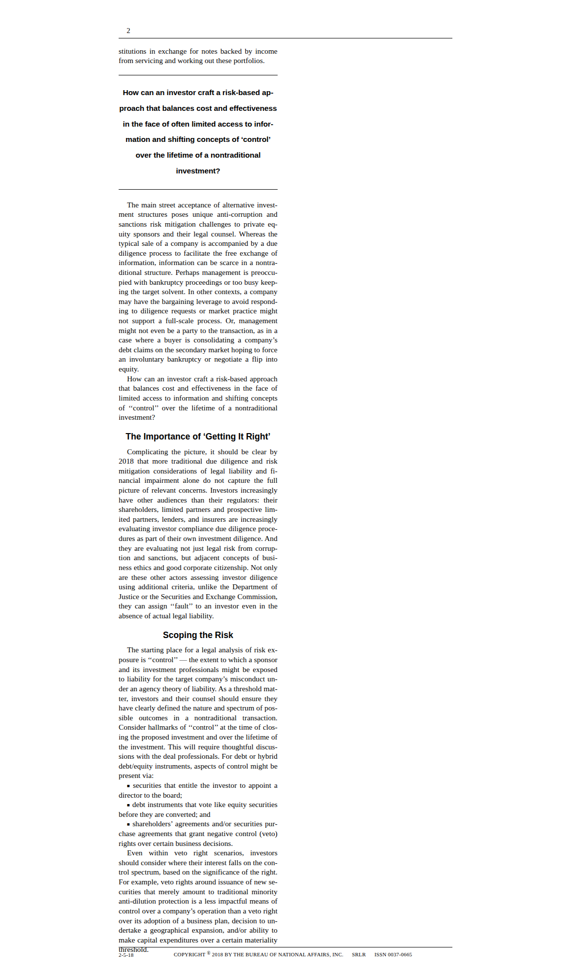2
stitutions in exchange for notes backed by income from servicing and working out these portfolios.
How can an investor craft a risk-based approach that balances cost and effectiveness in the face of often limited access to information and shifting concepts of ‘control’ over the lifetime of a nontraditional investment?
The main street acceptance of alternative investment structures poses unique anti-corruption and sanctions risk mitigation challenges to private equity sponsors and their legal counsel. Whereas the typical sale of a company is accompanied by a due diligence process to facilitate the free exchange of information, information can be scarce in a nontraditional structure. Perhaps management is preoccupied with bankruptcy proceedings or too busy keeping the target solvent. In other contexts, a company may have the bargaining leverage to avoid responding to diligence requests or market practice might not support a full-scale process. Or, management might not even be a party to the transaction, as in a case where a buyer is consolidating a company’s debt claims on the secondary market hoping to force an involuntary bankruptcy or negotiate a flip into equity.
How can an investor craft a risk-based approach that balances cost and effectiveness in the face of limited access to information and shifting concepts of ‘‘control’’ over the lifetime of a nontraditional investment?
The Importance of ‘Getting It Right’
Complicating the picture, it should be clear by 2018 that more traditional due diligence and risk mitigation considerations of legal liability and financial impairment alone do not capture the full picture of relevant concerns. Investors increasingly have other audiences than their regulators: their shareholders, limited partners and prospective limited partners, lenders, and insurers are increasingly evaluating investor compliance due diligence procedures as part of their own investment diligence. And they are evaluating not just legal risk from corruption and sanctions, but adjacent concepts of business ethics and good corporate citizenship. Not only are these other actors assessing investor diligence using additional criteria, unlike the Department of Justice or the Securities and Exchange Commission, they can assign ‘‘fault’’ to an investor even in the absence of actual legal liability.
Scoping the Risk
The starting place for a legal analysis of risk exposure is ‘‘control’’ — the extent to which a sponsor and its investment professionals might be exposed to liability for the target company’s misconduct under an agency theory of liability. As a threshold matter, investors and their counsel should ensure they have clearly defined the nature and spectrum of possible outcomes in a nontraditional transaction. Consider hallmarks of ‘‘control’’ at the time of closing the proposed investment and over the lifetime of the investment. This will require thoughtful discussions with the deal professionals. For debt or hybrid debt/equity instruments, aspects of control might be present via:
■securities that entitle the investor to appoint a director to the board;
■debt instruments that vote like equity securities before they are converted; and
■shareholders’ agreements and/or securities purchase agreements that grant negative control (veto) rights over certain business decisions.
Even within veto right scenarios, investors should consider where their interest falls on the control spectrum, based on the significance of the right. For example, veto rights around issuance of new securities that merely amount to traditional minority anti-dilution protection is a less impactful means of control over a company’s operation than a veto right over its adoption of a business plan, decision to undertake a geographical expansion, and/or ability to make capital expenditures over a certain materiality threshold.
2-5-18
COPYRIGHT ® 2018 BY THE BUREAU OF NATIONAL AFFAIRS, INC. SRLR ISSN 0037-0665